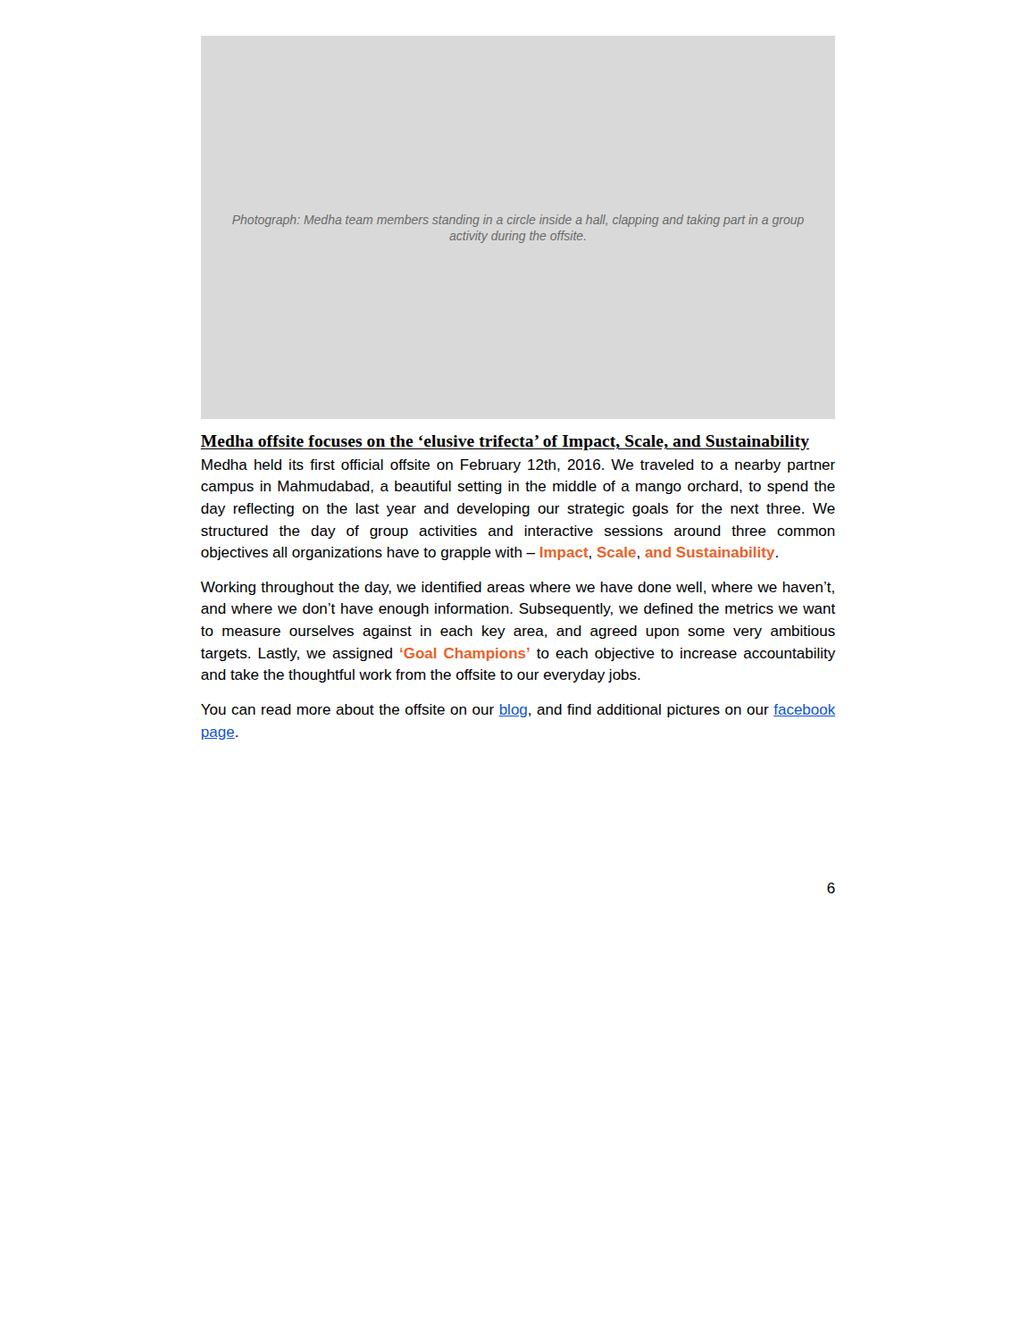Photograph: Medha team members standing in a circle inside a hall, clapping and taking part in a group activity during the offsite.
Medha offsite focuses on the ‘elusive trifecta’ of Impact, Scale, and Sustainability
Medha held its first official offsite on February 12th, 2016. We traveled to a nearby partner campus in Mahmudabad, a beautiful setting in the middle of a mango orchard, to spend the day reflecting on the last year and developing our strategic goals for the next three. We structured the day of group activities and interactive sessions around three common objectives all organizations have to grapple with – Impact, Scale, and Sustainability.
Working throughout the day, we identified areas where we have done well, where we haven’t, and where we don’t have enough information. Subsequently, we defined the metrics we want to measure ourselves against in each key area, and agreed upon some very ambitious targets. Lastly, we assigned ‘Goal Champions’ to each objective to increase accountability and take the thoughtful work from the offsite to our everyday jobs.
You can read more about the offsite on our blog, and find additional pictures on our facebook page.
6